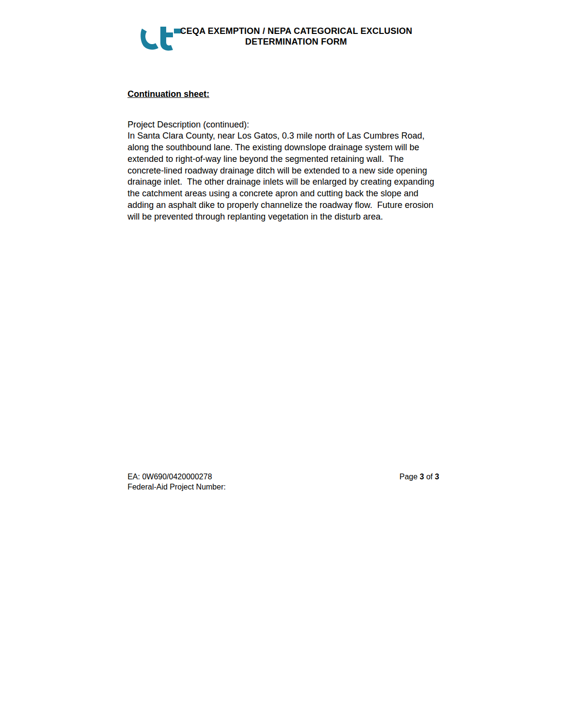®
CEQA EXEMPTION / NEPA CATEGORICAL EXCLUSION
DETERMINATION FORM
Continuation sheet:
Project Description (continued):
In Santa Clara County, near Los Gatos, 0.3 mile north of Las Cumbres Road, along the southbound lane. The existing downslope drainage system will be extended to right-of-way line beyond the segmented retaining wall. The concrete-lined roadway drainage ditch will be extended to a new side opening drainage inlet. The other drainage inlets will be enlarged by creating expanding the catchment areas using a concrete apron and cutting back the slope and adding an asphalt dike to properly channelize the roadway flow. Future erosion will be prevented through replanting vegetation in the disturb area.
EA: 0W690/0420000278
Federal-Aid Project Number:
Page 3 of 3